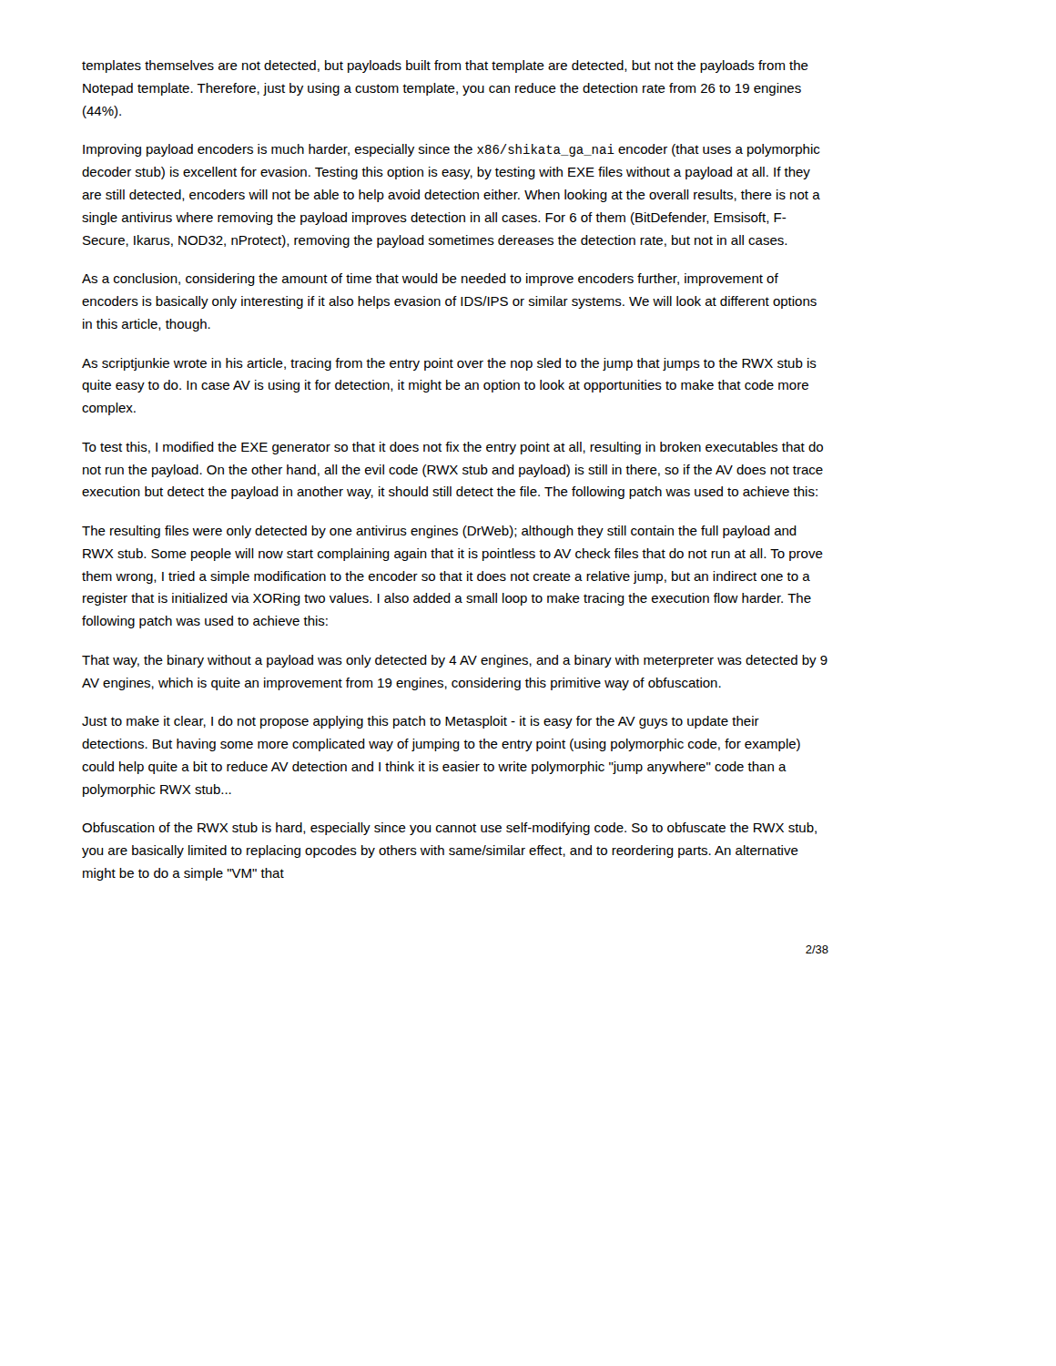templates themselves are not detected, but payloads built from that template are detected, but not the payloads from the Notepad template. Therefore, just by using a custom template, you can reduce the detection rate from 26 to 19 engines (44%).
Improving payload encoders is much harder, especially since the x86/shikata_ga_nai encoder (that uses a polymorphic decoder stub) is excellent for evasion. Testing this option is easy, by testing with EXE files without a payload at all. If they are still detected, encoders will not be able to help avoid detection either. When looking at the overall results, there is not a single antivirus where removing the payload improves detection in all cases. For 6 of them (BitDefender, Emsisoft, F-Secure, Ikarus, NOD32, nProtect), removing the payload sometimes dereases the detection rate, but not in all cases.
As a conclusion, considering the amount of time that would be needed to improve encoders further, improvement of encoders is basically only interesting if it also helps evasion of IDS/IPS or similar systems. We will look at different options in this article, though.
As scriptjunkie wrote in his article, tracing from the entry point over the nop sled to the jump that jumps to the RWX stub is quite easy to do. In case AV is using it for detection, it might be an option to look at opportunities to make that code more complex.
To test this, I modified the EXE generator so that it does not fix the entry point at all, resulting in broken executables that do not run the payload. On the other hand, all the evil code (RWX stub and payload) is still in there, so if the AV does not trace execution but detect the payload in another way, it should still detect the file. The following patch was used to achieve this:
The resulting files were only detected by one antivirus engines (DrWeb); although they still contain the full payload and RWX stub. Some people will now start complaining again that it is pointless to AV check files that do not run at all. To prove them wrong, I tried a simple modification to the encoder so that it does not create a relative jump, but an indirect one to a register that is initialized via XORing two values. I also added a small loop to make tracing the execution flow harder. The following patch was used to achieve this:
That way, the binary without a payload was only detected by 4 AV engines, and a binary with meterpreter was detected by 9 AV engines, which is quite an improvement from 19 engines, considering this primitive way of obfuscation.
Just to make it clear, I do not propose applying this patch to Metasploit - it is easy for the AV guys to update their detections. But having some more complicated way of jumping to the entry point (using polymorphic code, for example) could help quite a bit to reduce AV detection and I think it is easier to write polymorphic "jump anywhere" code than a polymorphic RWX stub...
Obfuscation of the RWX stub is hard, especially since you cannot use self-modifying code. So to obfuscate the RWX stub, you are basically limited to replacing opcodes by others with same/similar effect, and to reordering parts. An alternative might be to do a simple "VM" that
2/38